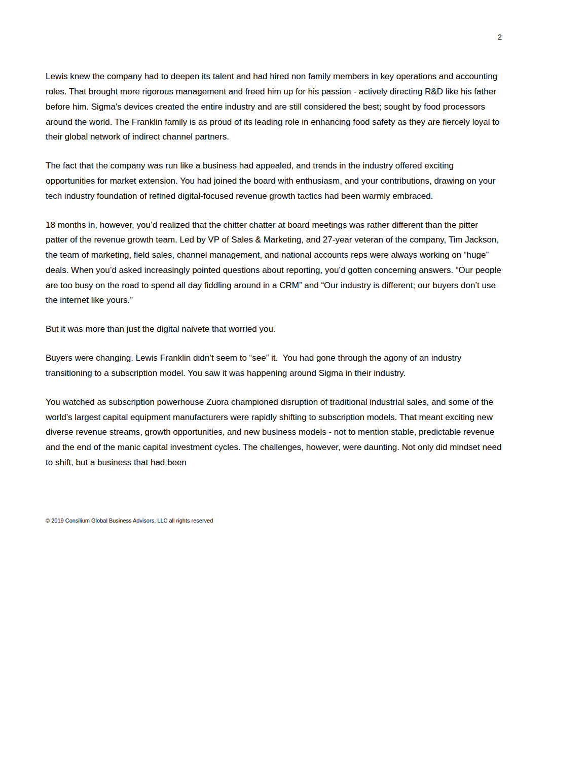2
Lewis knew the company had to deepen its talent and had hired non family members in key operations and accounting roles. That brought more rigorous management and freed him up for his passion - actively directing R&D like his father before him. Sigma's devices created the entire industry and are still considered the best; sought by food processors around the world. The Franklin family is as proud of its leading role in enhancing food safety as they are fiercely loyal to their global network of indirect channel partners.
The fact that the company was run like a business had appealed, and trends in the industry offered exciting opportunities for market extension. You had joined the board with enthusiasm, and your contributions, drawing on your tech industry foundation of refined digital-focused revenue growth tactics had been warmly embraced.
18 months in, however, you’d realized that the chitter chatter at board meetings was rather different than the pitter patter of the revenue growth team. Led by VP of Sales & Marketing, and 27-year veteran of the company, Tim Jackson, the team of marketing, field sales, channel management, and national accounts reps were always working on “huge” deals. When you’d asked increasingly pointed questions about reporting, you’d gotten concerning answers. “Our people are too busy on the road to spend all day fiddling around in a CRM” and “Our industry is different; our buyers don’t use the internet like yours.”
But it was more than just the digital naivete that worried you.
Buyers were changing. Lewis Franklin didn’t seem to “see” it. You had gone through the agony of an industry transitioning to a subscription model. You saw it was happening around Sigma in their industry.
You watched as subscription powerhouse Zuora championed disruption of traditional industrial sales, and some of the world’s largest capital equipment manufacturers were rapidly shifting to subscription models. That meant exciting new diverse revenue streams, growth opportunities, and new business models - not to mention stable, predictable revenue and the end of the manic capital investment cycles. The challenges, however, were daunting. Not only did mindset need to shift, but a business that had been
© 2019 Consilium Global Business Advisors, LLC all rights reserved